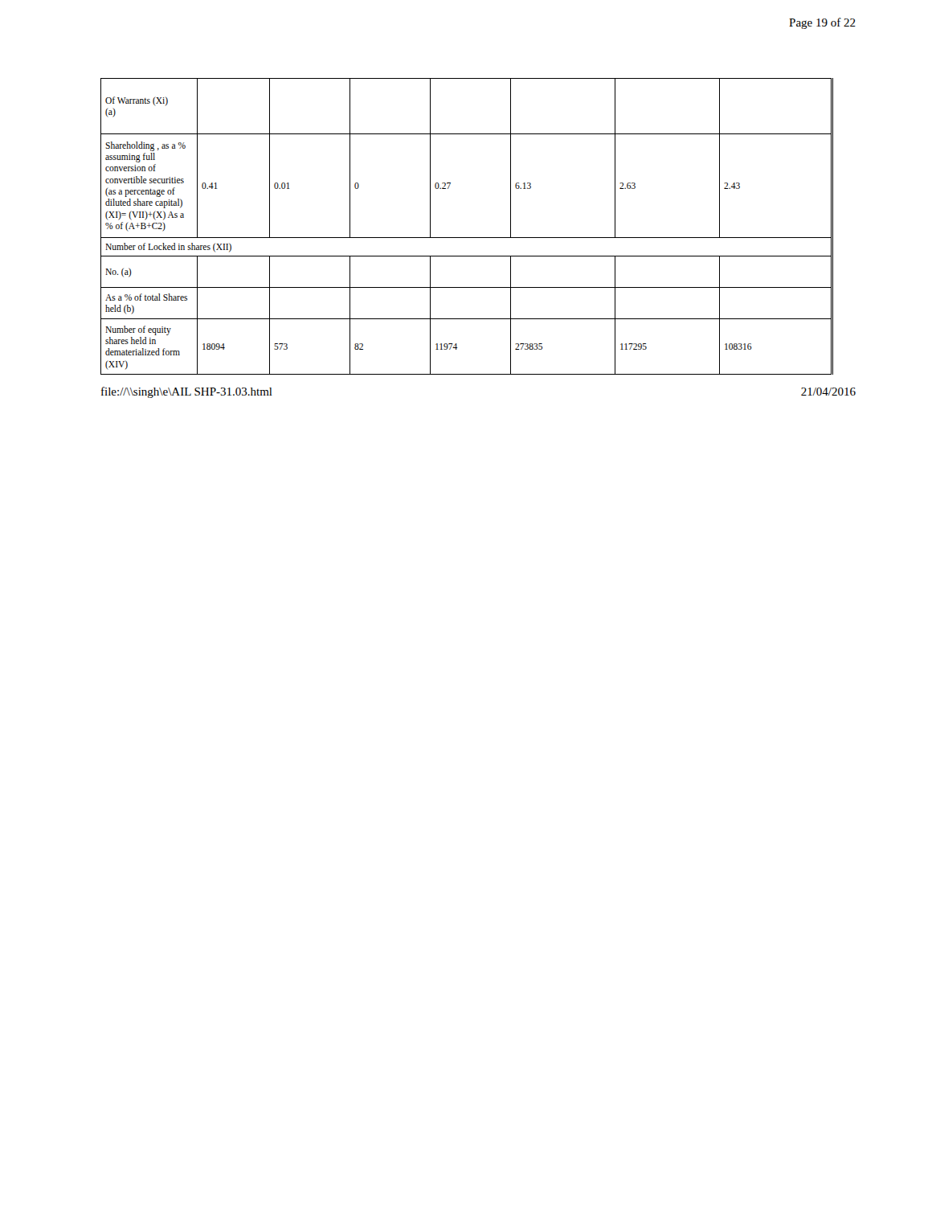Page 19 of 22
| Of Warrants (Xi) (a) | | | | | | | |
| Shareholding , as a % assuming full conversion of convertible securities (as a percentage of diluted share capital) (XI)= (VII)+(X) As a % of (A+B+C2) | 0.41 | 0.01 | 0 | 0.27 | 6.13 | 2.63 | 2.43 |
| Number of Locked in shares (XII) |
| No. (a) | | | | | | | |
| As a % of total Shares held (b) | | | | | | | |
| Number of equity shares held in dematerialized form (XIV) | 18094 | 573 | 82 | 11974 | 273835 | 117295 | 108316 |
file://\\singh\e\AIL SHP-31.03.html
21/04/2016